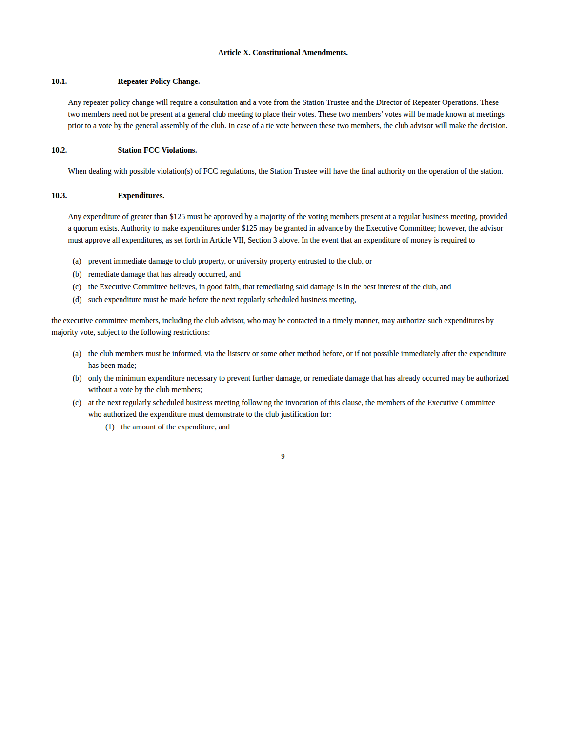Article X. Constitutional Amendments.
10.1. Repeater Policy Change.
Any repeater policy change will require a consultation and a vote from the Station Trustee and the Director of Repeater Operations. These two members need not be present at a general club meeting to place their votes. These two members’ votes will be made known at meetings prior to a vote by the general assembly of the club. In case of a tie vote between these two members, the club advisor will make the decision.
10.2. Station FCC Violations.
When dealing with possible violation(s) of FCC regulations, the Station Trustee will have the final authority on the operation of the station.
10.3. Expenditures.
Any expenditure of greater than $125 must be approved by a majority of the voting members present at a regular business meeting, provided a quorum exists. Authority to make expenditures under $125 may be granted in advance by the Executive Committee; however, the advisor must approve all expenditures, as set forth in Article VII, Section 3 above. In the event that an expenditure of money is required to
(a) prevent immediate damage to club property, or university property entrusted to the club, or
(b) remediate damage that has already occurred, and
(c) the Executive Committee believes, in good faith, that remediating said damage is in the best interest of the club, and
(d) such expenditure must be made before the next regularly scheduled business meeting,
the executive committee members, including the club advisor, who may be contacted in a timely manner, may authorize such expenditures by majority vote, subject to the following restrictions:
(a) the club members must be informed, via the listserv or some other method before, or if not possible immediately after the expenditure has been made;
(b) only the minimum expenditure necessary to prevent further damage, or remediate damage that has already occurred may be authorized without a vote by the club members;
(c) at the next regularly scheduled business meeting following the invocation of this clause, the members of the Executive Committee who authorized the expenditure must demonstrate to the club justification for:
(1) the amount of the expenditure, and
9